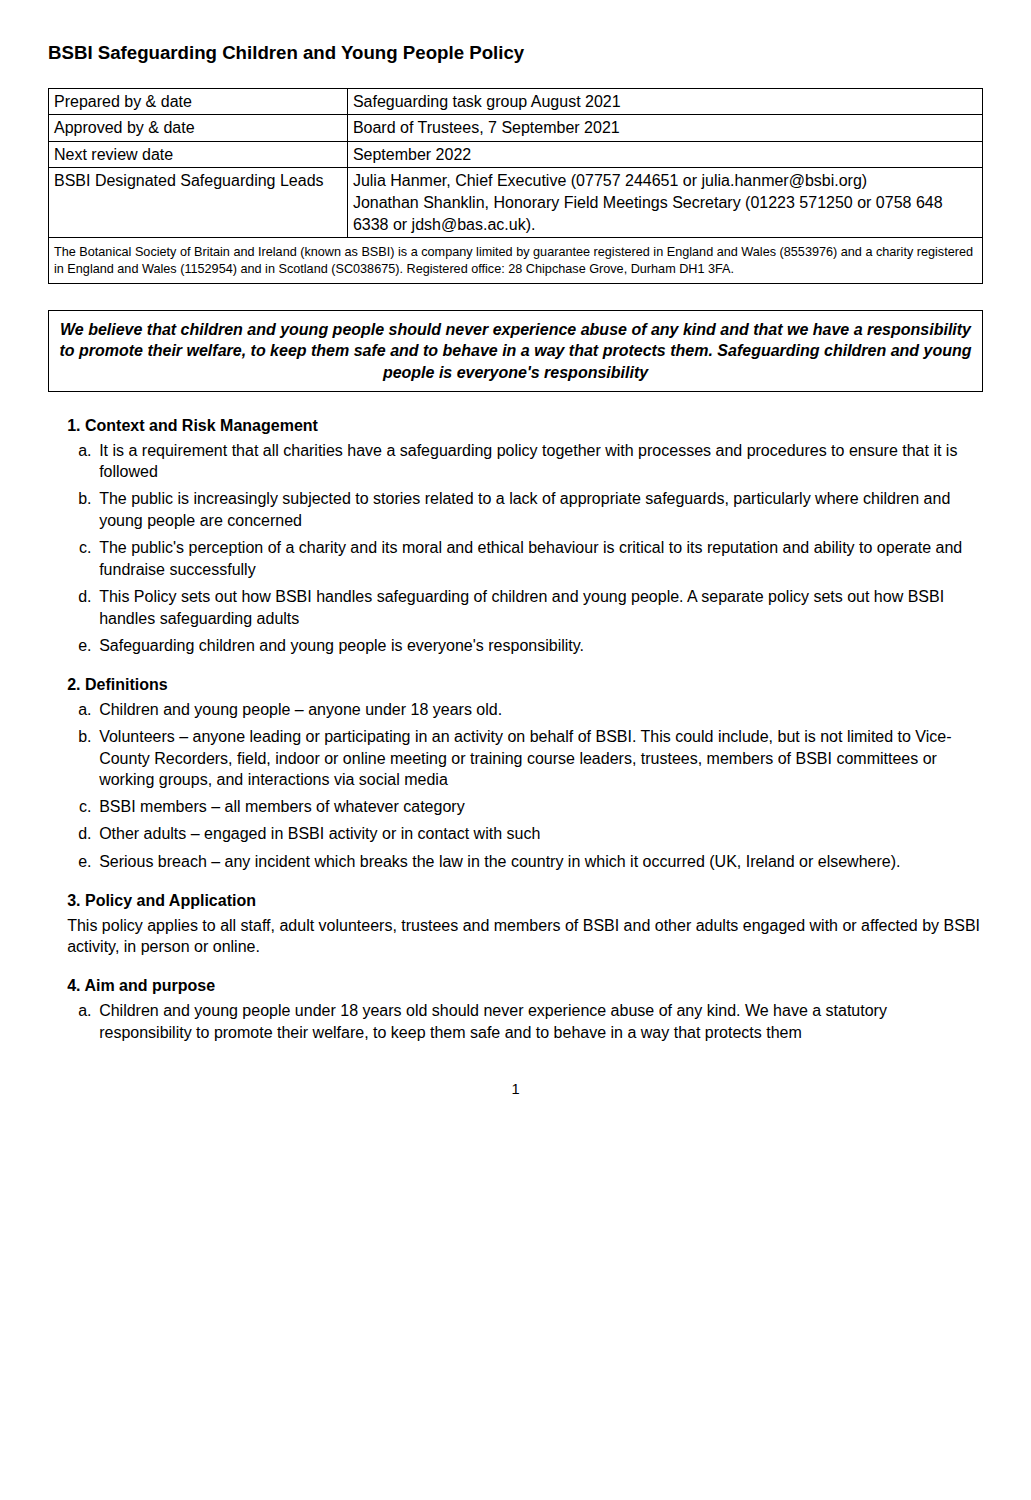BSBI Safeguarding Children and Young People Policy
| Prepared by & date | Safeguarding task group August 2021 |
| Approved by & date | Board of Trustees, 7 September 2021 |
| Next review date | September 2022 |
| BSBI Designated Safeguarding Leads | Julia Hanmer, Chief Executive (07757 244651 or julia.hanmer@bsbi.org) Jonathan Shanklin, Honorary Field Meetings Secretary (01223 571250 or 0758 648 6338 or jdsh@bas.ac.uk). |
The Botanical Society of Britain and Ireland (known as BSBI) is a company limited by guarantee registered in England and Wales (8553976) and a charity registered in England and Wales (1152954) and in Scotland (SC038675). Registered office: 28 Chipchase Grove, Durham DH1 3FA.
We believe that children and young people should never experience abuse of any kind and that we have a responsibility to promote their welfare, to keep them safe and to behave in a way that protects them. Safeguarding children and young people is everyone's responsibility
1. Context and Risk Management
It is a requirement that all charities have a safeguarding policy together with processes and procedures to ensure that it is followed
The public is increasingly subjected to stories related to a lack of appropriate safeguards, particularly where children and young people are concerned
The public's perception of a charity and its moral and ethical behaviour is critical to its reputation and ability to operate and fundraise successfully
This Policy sets out how BSBI handles safeguarding of children and young people. A separate policy sets out how BSBI handles safeguarding adults
Safeguarding children and young people is everyone's responsibility.
2. Definitions
Children and young people – anyone under 18 years old.
Volunteers – anyone leading or participating in an activity on behalf of BSBI. This could include, but is not limited to Vice-County Recorders, field, indoor or online meeting or training course leaders, trustees, members of BSBI committees or working groups, and interactions via social media
BSBI members – all members of whatever category
Other adults – engaged in BSBI activity or in contact with such
Serious breach – any incident which breaks the law in the country in which it occurred (UK, Ireland or elsewhere).
3. Policy and Application
This policy applies to all staff, adult volunteers, trustees and members of BSBI and other adults engaged with or affected by BSBI activity, in person or online.
4. Aim and purpose
Children and young people under 18 years old should never experience abuse of any kind. We have a statutory responsibility to promote their welfare, to keep them safe and to behave in a way that protects them
1